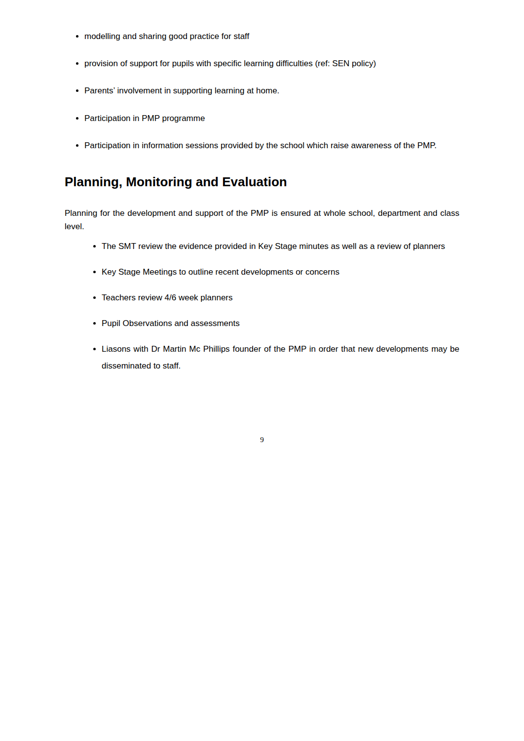modelling and sharing good practice for staff
provision of support for pupils with specific learning difficulties (ref: SEN policy)
Parents’ involvement in supporting learning at home.
Participation in PMP programme
Participation in information sessions provided by the school which raise awareness of the PMP.
Planning, Monitoring and Evaluation
Planning for the development and support of the PMP is ensured at whole school, department and class level.
The SMT review the evidence provided in Key Stage minutes as well as a review of planners
Key Stage Meetings to outline recent developments or concerns
Teachers review 4/6 week planners
Pupil Observations and assessments
Liasons with Dr Martin Mc Phillips founder of the PMP in order that new developments may be disseminated to staff.
9